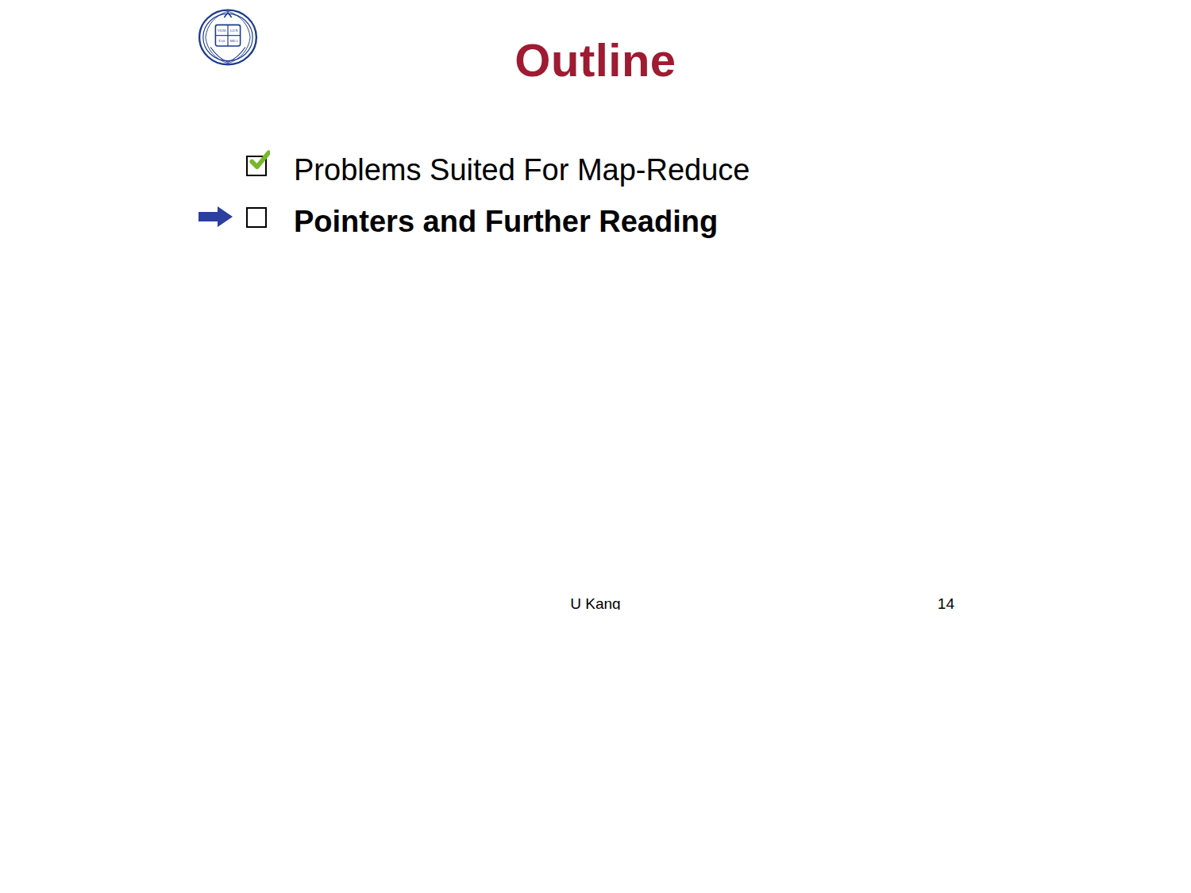VERI LUX TAS MEA
Outline
Problems Suited For Map-Reduce
Pointers and Further Reading
U Kang 14